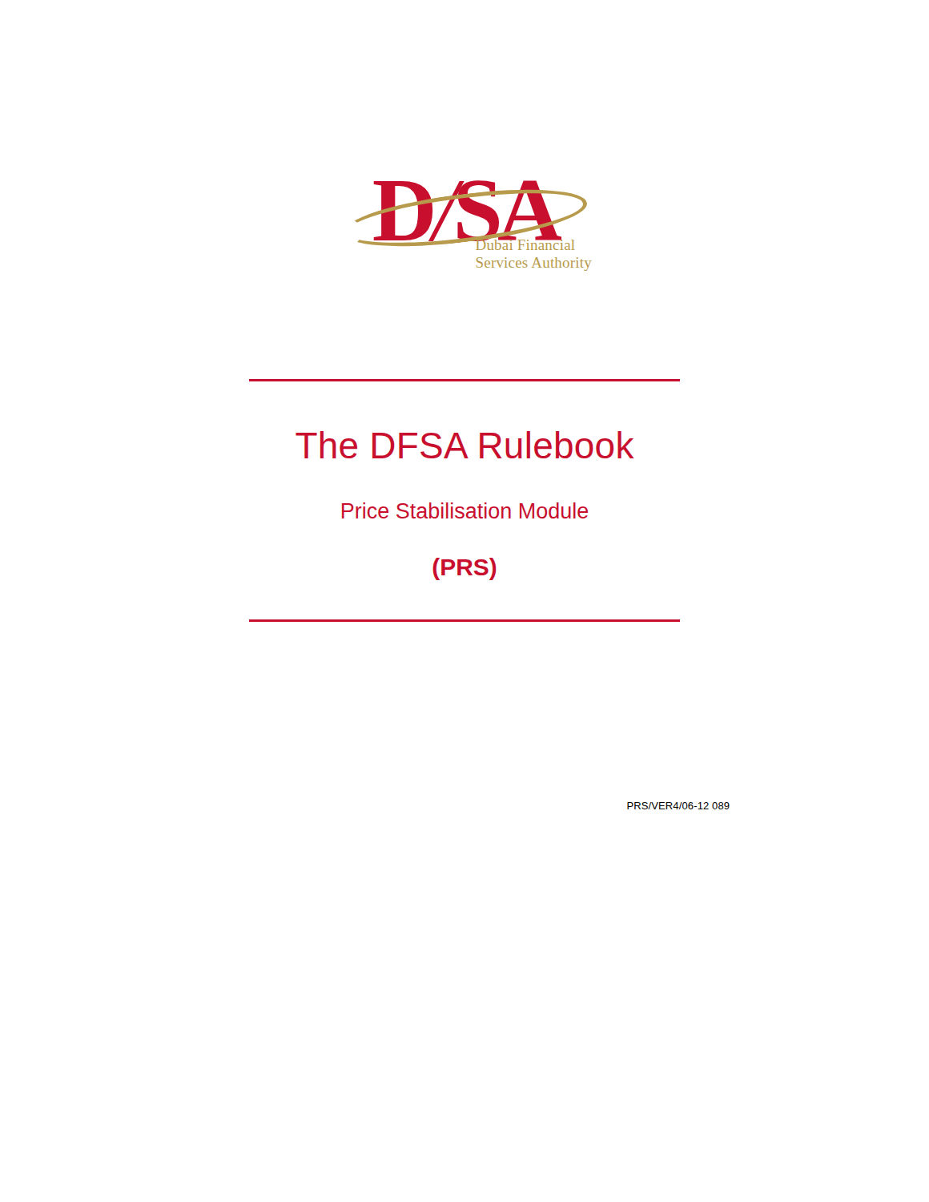D/SA
Dubai Financial
Services Authority
The DFSA Rulebook
Price Stabilisation Module
(PRS)
PRS/VER4/06-12 089